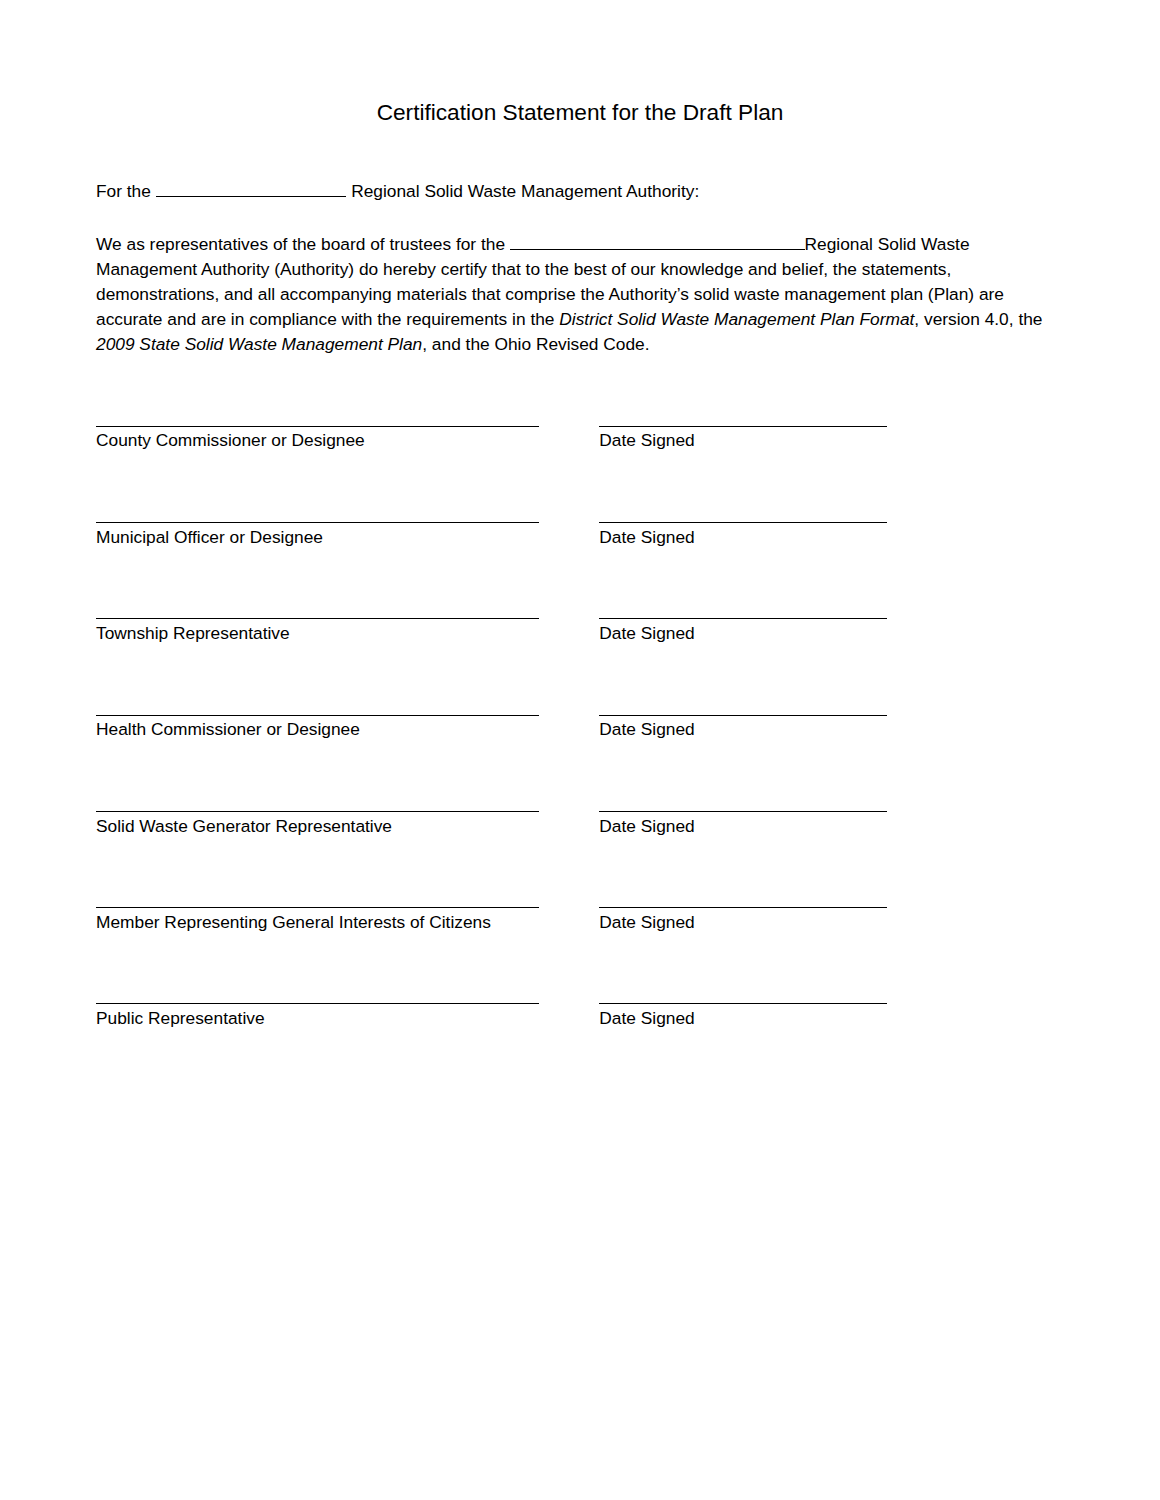Certification Statement for the Draft Plan
For the Regional Solid Waste Management Authority:
We as representatives of the board of trustees for the Regional Solid Waste Management Authority (Authority) do hereby certify that to the best of our knowledge and belief, the statements, demonstrations, and all accompanying materials that comprise the Authority’s solid waste management plan (Plan) are accurate and are in compliance with the requirements in the District Solid Waste Management Plan Format, version 4.0, the 2009 State Solid Waste Management Plan, and the Ohio Revised Code.
| County Commissioner or Designee | Date Signed |
| Municipal Officer or Designee | Date Signed |
| Township Representative | Date Signed |
| Health Commissioner or Designee | Date Signed |
| Solid Waste Generator Representative | Date Signed |
| Member Representing General Interests of Citizens | Date Signed |
| Public Representative | Date Signed |